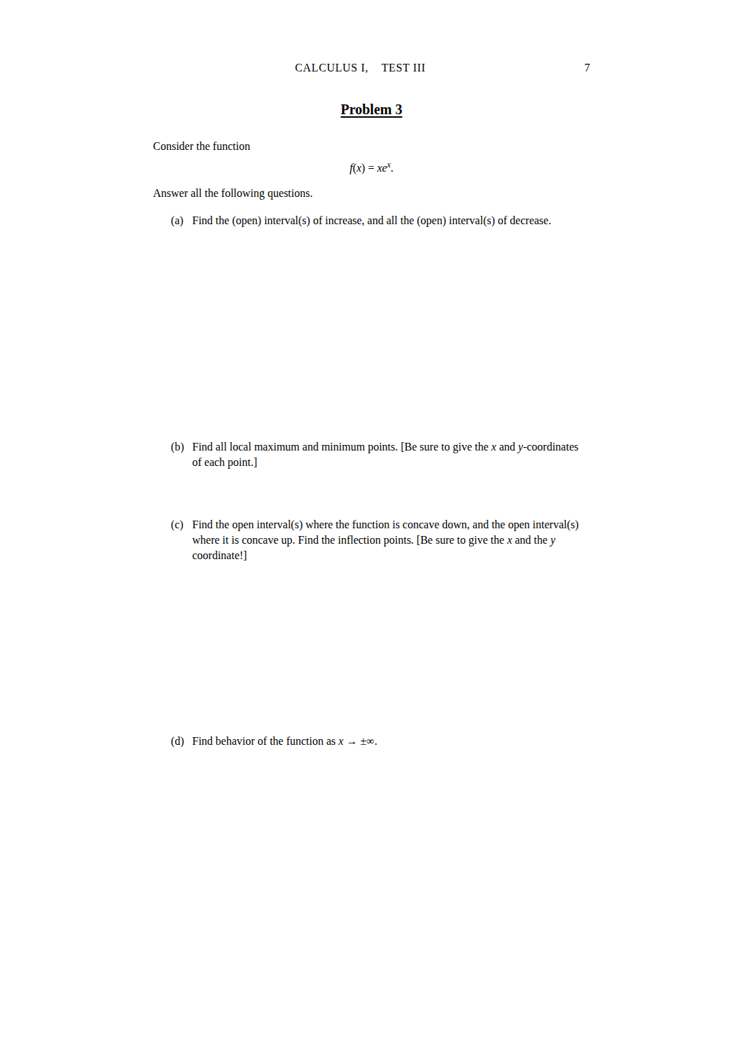CALCULUS I, TEST III
7
Problem 3
Consider the function
f(x) = xex.
Answer all the following questions.
Find the (open) interval(s) of increase, and all the (open) interval(s) of decrease.
Find all local maximum and minimum points. [Be sure to give the x and y-coordinates of each point.]
Find the open interval(s) where the function is concave down, and the open interval(s) where it is concave up. Find the inflection points. [Be sure to give the x and the y coordinate!]
Find behavior of the function as x → ±∞.